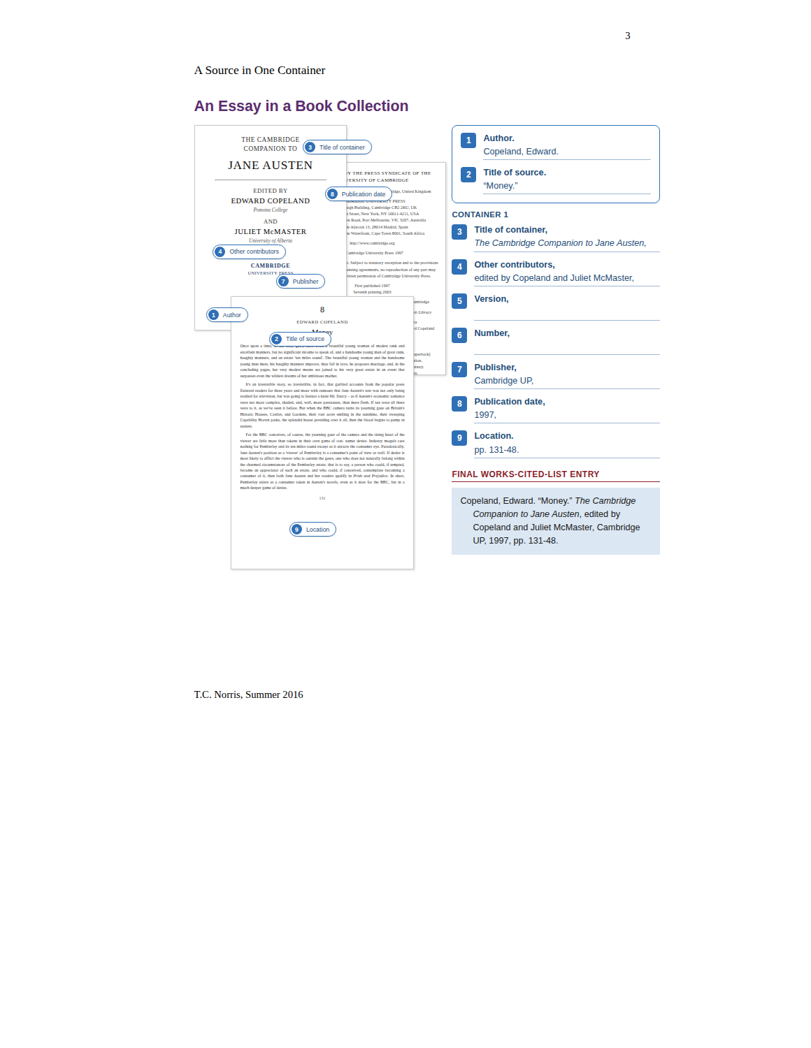3
A Source in One Container
An Essay in a Book Collection
THE CAMBRIDGE
COMPANION TO
JANE AUSTEN
EDITED BY
EDWARD COPELAND
Pomona College
AND
JULIET McMASTER
University of Alberta
CAMBRIDGEUNIVERSITY PRESS
PUBLISHED BY THE PRESS SYNDICATE OF THE UNIVERSITY OF CAMBRIDGE
The Pitt Building, Trumpington Street, Cambridge, United Kingdom
CAMBRIDGE UNIVERSITY PRESS
The Edinburgh Building, Cambridge CB2 2RU, UK
40 West 20th Street, New York, NY 10011-4211, USA
477 Williamstown Road, Port Melbourne, VIC 3207, Australia
Ruiz de Alarcón 13, 28014 Madrid, Spain
Dock House, The Waterfront, Cape Town 8001, South Africa
http://www.cambridge.org
© Cambridge University Press 1997
This book is in copyright. Subject to statutory exception and to the provisions of relevant collective licensing agreements, no reproduction of any part may take place without the written permission of Cambridge University Press.
First published 1997
Seventh printing 2003
Printed in the United Kingdom at the University Press, Cambridge
A catalogue record for this book is available from the British Library
Library of Congress Cataloguing in Publication data
The Cambridge companion to Jane Austen / edited by Edward Copeland
and Juliet McMaster.
p. cm. – (Cambridge companions to literature)
Includes bibliographical references and index.
ISBN 0 521 49517 2 (hardback) – ISBN 0 521 49867 8 (paperback)
1. Austen, Jane, 1775–1817 – Criticism and interpretation.
2. Women and literature – England – History – 19th century.
I. Copeland, Edward. II. McMaster, Juliet. III. Series.
PR4037.C36 1997 823'.7 – dc20 96-29295 CIP
8
EDWARD COPELAND
Money
Once upon a time, as the story goes, there lived a beautiful young woman of modest rank and excellent manners, but no significant income to speak of, and a handsome young man of great rank, haughty manners, and an estate 'ten miles round'. The beautiful young woman and the handsome young man meet, his haughty manners improve, they fall in love, he proposes marriage, and, in the concluding pages, her very modest means are joined to his very great estate in an event that surpasses even the wildest dreams of her ambitious mother.
It's an irresistible story, so irresistible, in fact, that garbled accounts from the popular press flattered readers for three years and more with rumours that Jane Austen's text was not only being readied for television, but was going to feature a nude Mr. Darcy – as if Austen's economic romance were not more complex, shaded, and, well, more passionate, than mere flesh. If sex were all there were to it, as we've seen it before. But when the BBC camera turns its yearning gaze on Britain's Historic Houses, Castles, and Gardens, their vast acres smiling in the sunshine, their sweeping Capability Brown parks, the splendid house presiding over it all, then the blood begins to pump in earnest.
For the BBC conceives, of course, the yearning gaze of the camera and the rising heart of the viewer are little more than tokens in their own game of con- sumer desire. Industry moguls care nothing for Pemberley and its ten miles round except as it attracts the consumer eye. Paradoxically, Jane Austen's position as a 'viewer' of Pemberley is a consumer's point of view as well. If desire is most likely to afflict the viewer who is outside the gates, one who does not naturally belong within the charmed circumstances of the Pemberley estate, that is to say, a person who could, if tempted, become an appreciator of such an estate, and who could, if conceived, contemplate becoming a consumer of it, then both Jane Austen and her readers qualify in Pride and Prejudice. In short, Pemberley exists as a consumer token in Austen's novels, even as it does for the BBC, but in a much deeper game of desire.
131
3 Title of container
8 Publication date
4 Other contributors
7 Publisher
1 Author
2 Title of source
9 Location
1
Author. Copeland, Edward.
2
Title of source. “Money.”
CONTAINER 1
3
Title of container, The Cambridge Companion to Jane Austen,
4
Other contributors, edited by Copeland and Juliet McMaster,
5
Version,
6
Number,
7
Publisher, Cambridge UP,
8
Publication date, 1997,
9
Location. pp. 131-48.
FINAL WORKS-CITED-LIST ENTRY
Copeland, Edward. “Money.” The Cambridge Companion to Jane Austen, edited by Copeland and Juliet McMaster, Cambridge UP, 1997, pp. 131-48.
T.C. Norris, Summer 2016